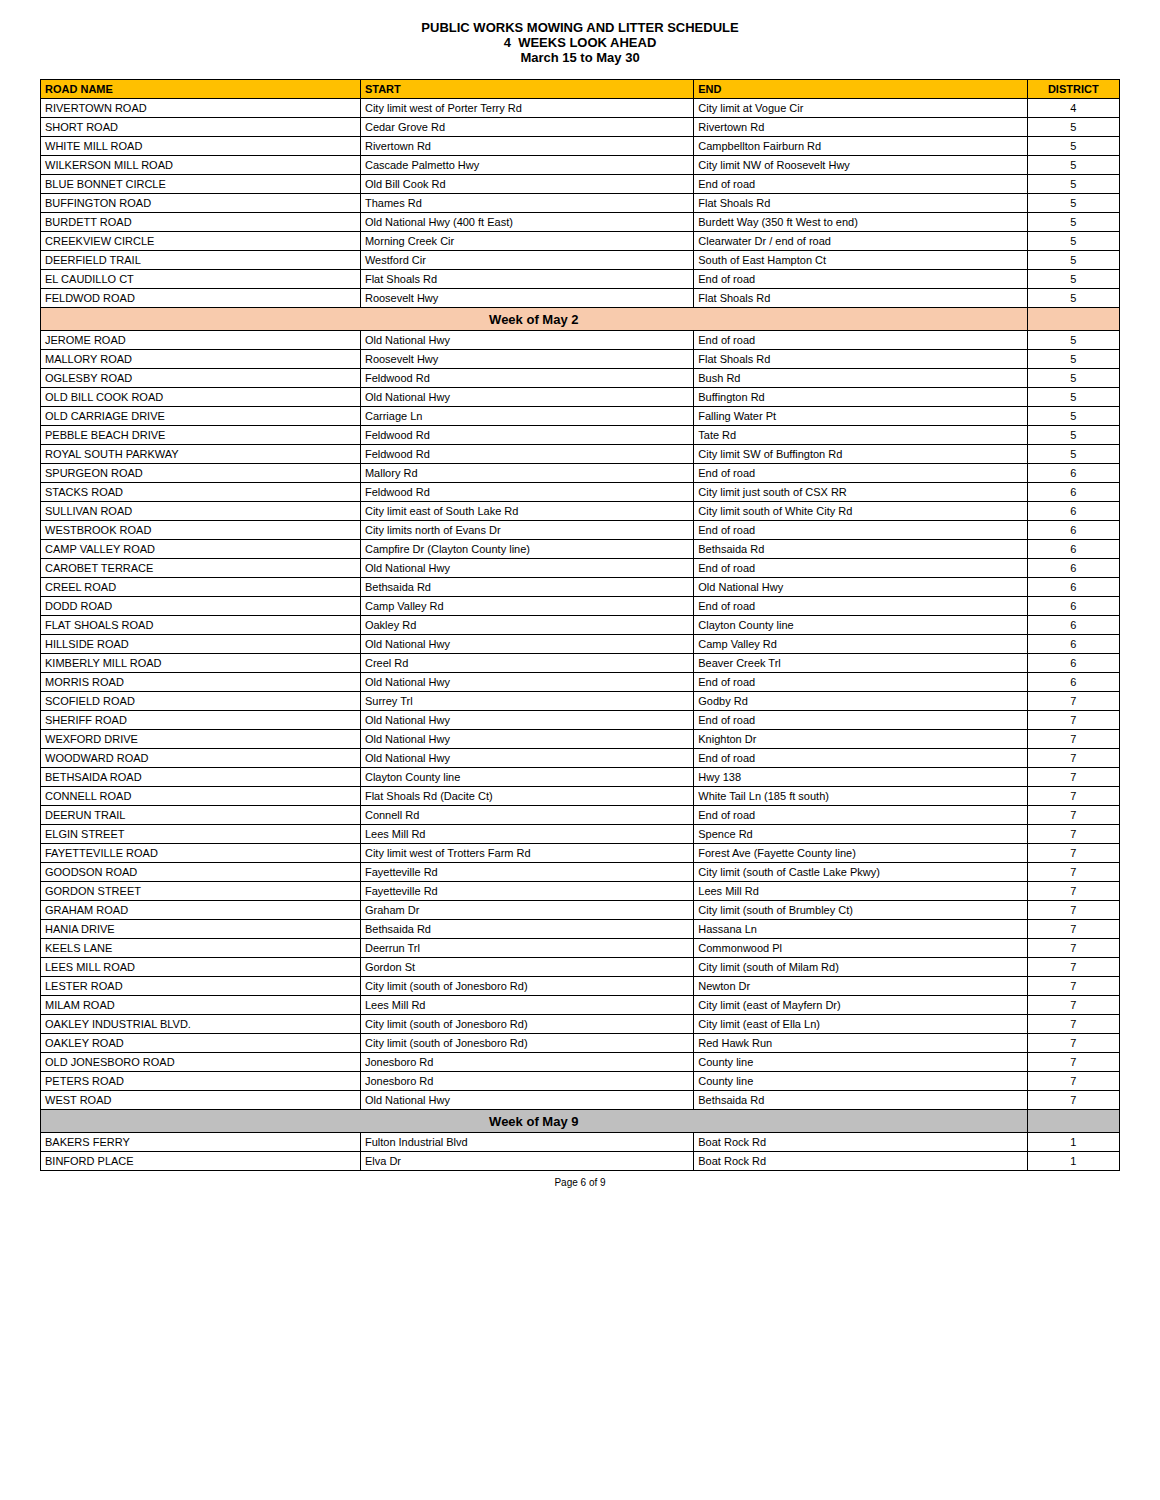PUBLIC WORKS MOWING AND LITTER SCHEDULE
4 WEEKS LOOK AHEAD
March 15 to May 30
| ROAD NAME | START | END | DISTRICT |
| --- | --- | --- | --- |
| RIVERTOWN ROAD | City limit west of Porter Terry Rd | City limit at Vogue Cir | 4 |
| SHORT ROAD | Cedar Grove Rd | Rivertown Rd | 5 |
| WHITE MILL ROAD | Rivertown Rd | Campbellton Fairburn Rd | 5 |
| WILKERSON MILL ROAD | Cascade Palmetto Hwy | City limit NW of Roosevelt Hwy | 5 |
| BLUE BONNET CIRCLE | Old Bill Cook Rd | End of road | 5 |
| BUFFINGTON ROAD | Thames Rd | Flat Shoals Rd | 5 |
| BURDETT ROAD | Old National Hwy (400 ft East) | Burdett Way (350 ft West to end) | 5 |
| CREEKVIEW CIRCLE | Morning Creek Cir | Clearwater Dr / end of road | 5 |
| DEERFIELD TRAIL | Westford Cir | South of East Hampton Ct | 5 |
| EL CAUDILLO CT | Flat Shoals Rd | End of road | 5 |
| FELDWOD ROAD | Roosevelt Hwy | Flat Shoals Rd | 5 |
| Week of May 2 | |
| JEROME ROAD | Old National Hwy | End of road | 5 |
| MALLORY ROAD | Roosevelt Hwy | Flat Shoals Rd | 5 |
| OGLESBY ROAD | Feldwood Rd | Bush Rd | 5 |
| OLD BILL COOK ROAD | Old National Hwy | Buffington Rd | 5 |
| OLD CARRIAGE DRIVE | Carriage Ln | Falling Water Pt | 5 |
| PEBBLE BEACH DRIVE | Feldwood Rd | Tate Rd | 5 |
| ROYAL SOUTH PARKWAY | Feldwood Rd | City limit SW of Buffington Rd | 5 |
| SPURGEON ROAD | Mallory Rd | End of road | 6 |
| STACKS ROAD | Feldwood Rd | City limit just south of CSX RR | 6 |
| SULLIVAN ROAD | City limit east of South Lake Rd | City limit south of White City Rd | 6 |
| WESTBROOK ROAD | City limits north of Evans Dr | End of road | 6 |
| CAMP VALLEY ROAD | Campfire Dr (Clayton County line) | Bethsaida Rd | 6 |
| CAROBET TERRACE | Old National Hwy | End of road | 6 |
| CREEL ROAD | Bethsaida Rd | Old National Hwy | 6 |
| DODD ROAD | Camp Valley Rd | End of road | 6 |
| FLAT SHOALS ROAD | Oakley Rd | Clayton County line | 6 |
| HILLSIDE ROAD | Old National Hwy | Camp Valley Rd | 6 |
| KIMBERLY MILL ROAD | Creel Rd | Beaver Creek Trl | 6 |
| MORRIS ROAD | Old National Hwy | End of road | 6 |
| SCOFIELD ROAD | Surrey Trl | Godby Rd | 7 |
| SHERIFF ROAD | Old National Hwy | End of road | 7 |
| WEXFORD DRIVE | Old National Hwy | Knighton Dr | 7 |
| WOODWARD ROAD | Old National Hwy | End of road | 7 |
| BETHSAIDA ROAD | Clayton County line | Hwy 138 | 7 |
| CONNELL ROAD | Flat Shoals Rd (Dacite Ct) | White Tail Ln (185 ft south) | 7 |
| DEERUN TRAIL | Connell Rd | End of road | 7 |
| ELGIN STREET | Lees Mill Rd | Spence Rd | 7 |
| FAYETTEVILLE ROAD | City limit west of Trotters Farm Rd | Forest Ave (Fayette County line) | 7 |
| GOODSON ROAD | Fayetteville Rd | City limit (south of Castle Lake Pkwy) | 7 |
| GORDON STREET | Fayetteville Rd | Lees Mill Rd | 7 |
| GRAHAM ROAD | Graham Dr | City limit (south of Brumbley Ct) | 7 |
| HANIA DRIVE | Bethsaida Rd | Hassana Ln | 7 |
| KEELS LANE | Deerrun Trl | Commonwood Pl | 7 |
| LEES MILL ROAD | Gordon St | City limit (south of Milam Rd) | 7 |
| LESTER ROAD | City limit (south of Jonesboro Rd) | Newton Dr | 7 |
| MILAM ROAD | Lees Mill Rd | City limit (east of Mayfern Dr) | 7 |
| OAKLEY INDUSTRIAL BLVD. | City limit (south of Jonesboro Rd) | City limit (east of Ella Ln) | 7 |
| OAKLEY ROAD | City limit (south of Jonesboro Rd) | Red Hawk Run | 7 |
| OLD JONESBORO ROAD | Jonesboro Rd | County line | 7 |
| PETERS ROAD | Jonesboro Rd | County line | 7 |
| WEST ROAD | Old National Hwy | Bethsaida Rd | 7 |
| Week of May 9 | |
| BAKERS FERRY | Fulton Industrial Blvd | Boat Rock Rd | 1 |
| BINFORD PLACE | Elva Dr | Boat Rock Rd | 1 |
Page 6 of 9